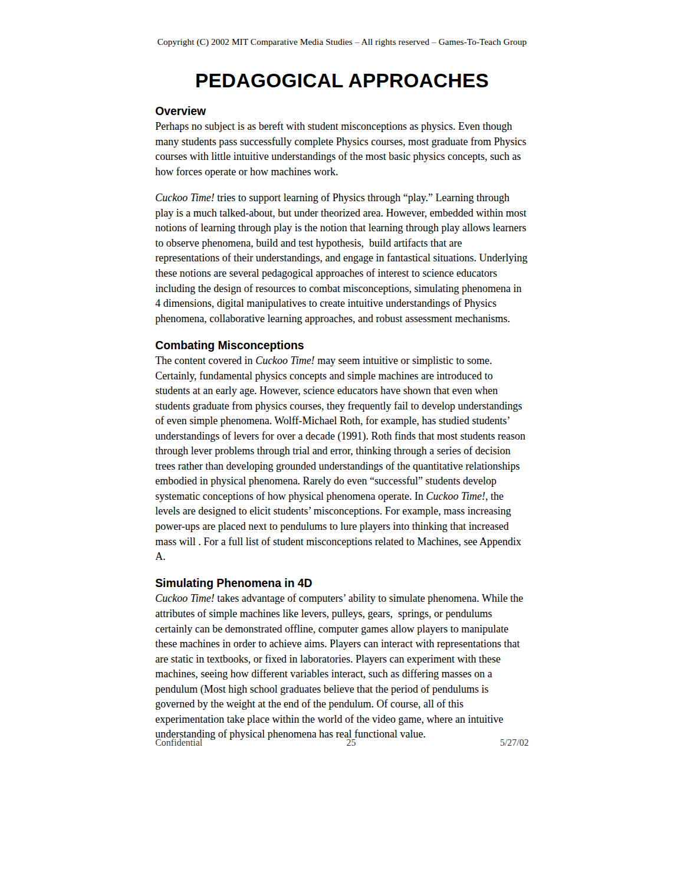Copyright (C) 2002 MIT Comparative Media Studies – All rights reserved – Games-To-Teach Group
PEDAGOGICAL APPROACHES
Overview
Perhaps no subject is as bereft with student misconceptions as physics. Even though many students pass successfully complete Physics courses, most graduate from Physics courses with little intuitive understandings of the most basic physics concepts, such as how forces operate or how machines work.
Cuckoo Time! tries to support learning of Physics through “play.” Learning through play is a much talked-about, but under theorized area. However, embedded within most notions of learning through play is the notion that learning through play allows learners to observe phenomena, build and test hypothesis, build artifacts that are representations of their understandings, and engage in fantastical situations. Underlying these notions are several pedagogical approaches of interest to science educators including the design of resources to combat misconceptions, simulating phenomena in 4 dimensions, digital manipulatives to create intuitive understandings of Physics phenomena, collaborative learning approaches, and robust assessment mechanisms.
Combating Misconceptions
The content covered in Cuckoo Time! may seem intuitive or simplistic to some. Certainly, fundamental physics concepts and simple machines are introduced to students at an early age. However, science educators have shown that even when students graduate from physics courses, they frequently fail to develop understandings of even simple phenomena. Wolff-Michael Roth, for example, has studied students’ understandings of levers for over a decade (1991). Roth finds that most students reason through lever problems through trial and error, thinking through a series of decision trees rather than developing grounded understandings of the quantitative relationships embodied in physical phenomena. Rarely do even “successful” students develop systematic conceptions of how physical phenomena operate. In Cuckoo Time!, the levels are designed to elicit students’ misconceptions. For example, mass increasing power-ups are placed next to pendulums to lure players into thinking that increased mass will . For a full list of student misconceptions related to Machines, see Appendix A.
Simulating Phenomena in 4D
Cuckoo Time! takes advantage of computers’ ability to simulate phenomena. While the attributes of simple machines like levers, pulleys, gears, springs, or pendulums certainly can be demonstrated offline, computer games allow players to manipulate these machines in order to achieve aims. Players can interact with representations that are static in textbooks, or fixed in laboratories. Players can experiment with these machines, seeing how different variables interact, such as differing masses on a pendulum (Most high school graduates believe that the period of pendulums is governed by the weight at the end of the pendulum. Of course, all of this experimentation take place within the world of the video game, where an intuitive understanding of physical phenomena has real functional value.
Confidential 5/27/02
25